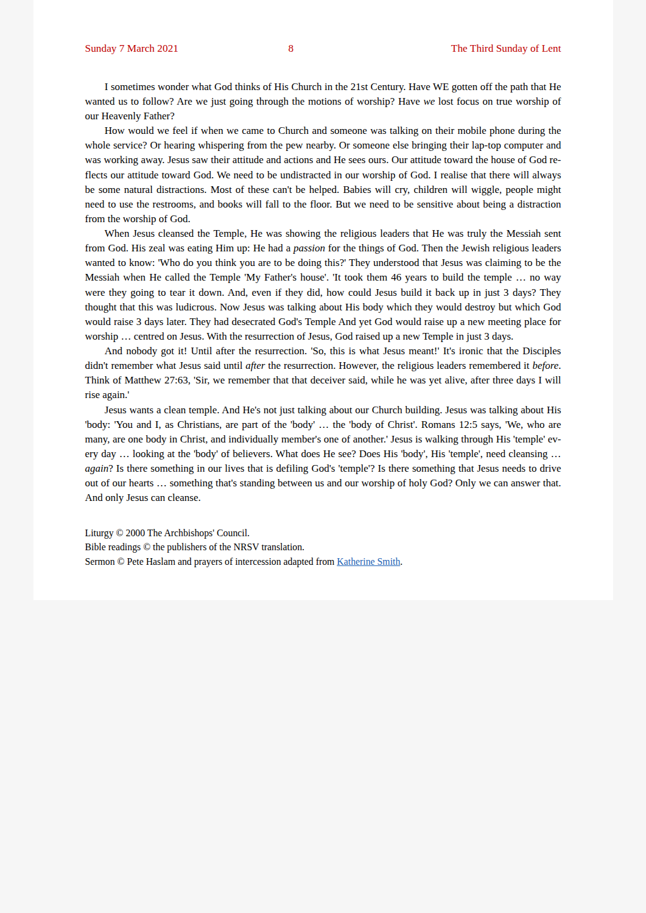Sunday 7 March 2021
8
The Third Sunday of Lent
I sometimes wonder what God thinks of His Church in the 21st Century. Have WE gotten off the path that He wanted us to follow? Are we just going through the motions of worship? Have we lost focus on true worship of our Heavenly Father?
How would we feel if when we came to Church and someone was talking on their mobile phone during the whole service? Or hearing whispering from the pew nearby. Or someone else bringing their lap-top computer and was working away. Jesus saw their attitude and actions and He sees ours. Our attitude toward the house of God reflects our attitude toward God. We need to be undistracted in our worship of God. I realise that there will always be some natural distractions. Most of these can't be helped. Babies will cry, children will wiggle, people might need to use the restrooms, and books will fall to the floor. But we need to be sensitive about being a distraction from the worship of God.
When Jesus cleansed the Temple, He was showing the religious leaders that He was truly the Messiah sent from God. His zeal was eating Him up: He had a passion for the things of God. Then the Jewish religious leaders wanted to know: 'Who do you think you are to be doing this?' They understood that Jesus was claiming to be the Messiah when He called the Temple 'My Father's house'. 'It took them 46 years to build the temple … no way were they going to tear it down. And, even if they did, how could Jesus build it back up in just 3 days? They thought that this was ludicrous. Now Jesus was talking about His body which they would destroy but which God would raise 3 days later. They had desecrated God's Temple And yet God would raise up a new meeting place for worship … centred on Jesus. With the resurrection of Jesus, God raised up a new Temple in just 3 days.
And nobody got it! Until after the resurrection. 'So, this is what Jesus meant!' It's ironic that the Disciples didn't remember what Jesus said until after the resurrection. However, the religious leaders remembered it before. Think of Matthew 27:63, 'Sir, we remember that that deceiver said, while he was yet alive, after three days I will rise again.'
Jesus wants a clean temple. And He's not just talking about our Church building. Jesus was talking about His 'body: 'You and I, as Christians, are part of the 'body' … the 'body of Christ'. Romans 12:5 says, 'We, who are many, are one body in Christ, and individually member's one of another.' Jesus is walking through His 'temple' every day … looking at the 'body' of believers. What does He see? Does His 'body', His 'temple', need cleansing … again? Is there something in our lives that is defiling God's 'temple'? Is there something that Jesus needs to drive out of our hearts … something that's standing between us and our worship of holy God? Only we can answer that. And only Jesus can cleanse.
Liturgy © 2000 The Archbishops' Council.
Bible readings © the publishers of the NRSV translation.
Sermon © Pete Haslam and prayers of intercession adapted from Katherine Smith.